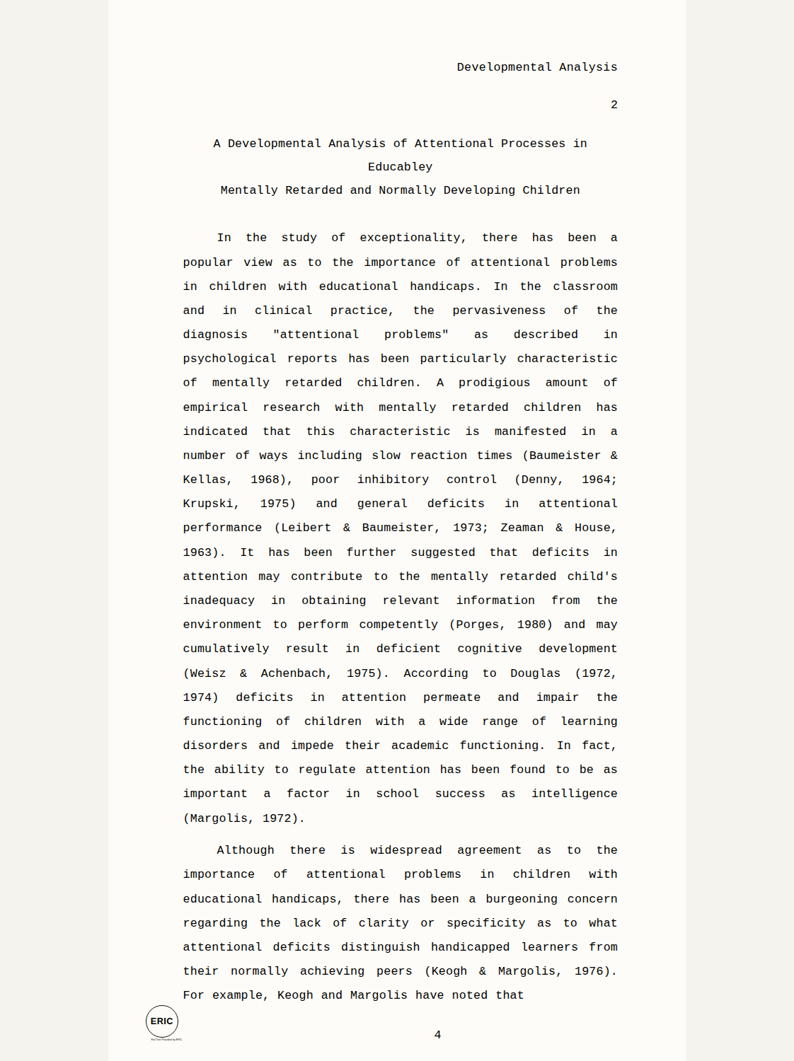Developmental Analysis
2
A Developmental Analysis of Attentional Processes in Educabley
Mentally Retarded and Normally Developing Children
In the study of exceptionality, there has been a popular view as to the importance of attentional problems in children with educational handicaps. In the classroom and in clinical practice, the pervasiveness of the diagnosis "attentional problems" as described in psychological reports has been particularly characteristic of mentally retarded children. A prodigious amount of empirical research with mentally retarded children has indicated that this characteristic is manifested in a number of ways including slow reaction times (Baumeister & Kellas, 1968), poor inhibitory control (Denny, 1964; Krupski, 1975) and general deficits in attentional performance (Leibert & Baumeister, 1973; Zeaman & House, 1963). It has been further suggested that deficits in attention may contribute to the mentally retarded child's inadequacy in obtaining relevant information from the environment to perform competently (Porges, 1980) and may cumulatively result in deficient cognitive development (Weisz & Achenbach, 1975). According to Douglas (1972, 1974) deficits in attention permeate and impair the functioning of children with a wide range of learning disorders and impede their academic functioning. In fact, the ability to regulate attention has been found to be as important a factor in school success as intelligence (Margolis, 1972).
Although there is widespread agreement as to the importance of attentional problems in children with educational handicaps, there has been a burgeoning concern regarding the lack of clarity or specificity as to what attentional deficits distinguish handicapped learners from their normally achieving peers (Keogh & Margolis, 1976). For example, Keogh and Margolis have noted that
ERIC
Full Text Provided by ERIC
4